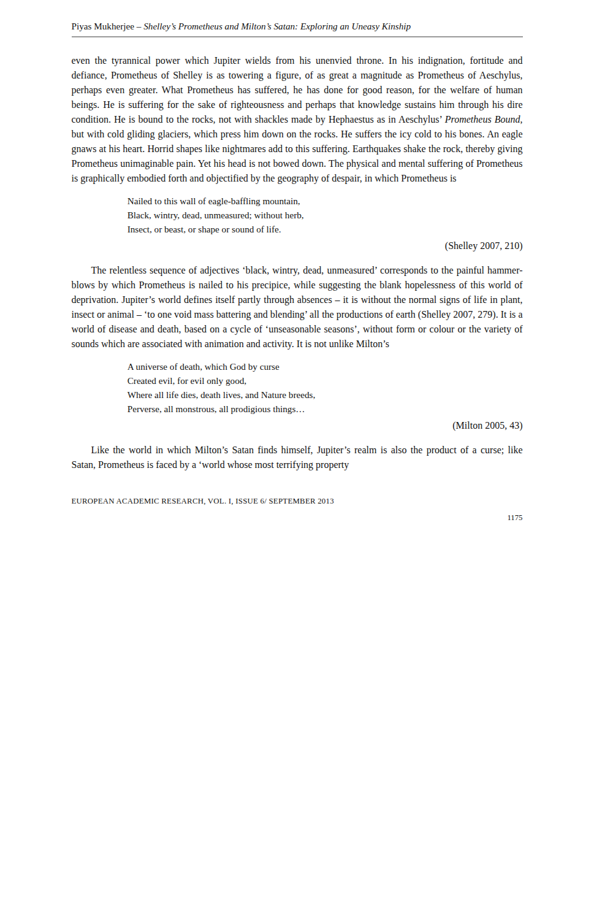Piyas Mukherjee – Shelley’s Prometheus and Milton’s Satan: Exploring an Uneasy Kinship
even the tyrannical power which Jupiter wields from his unenvied throne. In his indignation, fortitude and defiance, Prometheus of Shelley is as towering a figure, of as great a magnitude as Prometheus of Aeschylus, perhaps even greater. What Prometheus has suffered, he has done for good reason, for the welfare of human beings. He is suffering for the sake of righteousness and perhaps that knowledge sustains him through his dire condition. He is bound to the rocks, not with shackles made by Hephaestus as in Aeschylus’ Prometheus Bound, but with cold gliding glaciers, which press him down on the rocks. He suffers the icy cold to his bones. An eagle gnaws at his heart. Horrid shapes like nightmares add to this suffering. Earthquakes shake the rock, thereby giving Prometheus unimaginable pain. Yet his head is not bowed down. The physical and mental suffering of Prometheus is graphically embodied forth and objectified by the geography of despair, in which Prometheus is
Nailed to this wall of eagle-baffling mountain,
Black, wintry, dead, unmeasured; without herb,
Insect, or beast, or shape or sound of life.
(Shelley 2007, 210)
The relentless sequence of adjectives ‘black, wintry, dead, unmeasured’ corresponds to the painful hammer-blows by which Prometheus is nailed to his precipice, while suggesting the blank hopelessness of this world of deprivation. Jupiter’s world defines itself partly through absences – it is without the normal signs of life in plant, insect or animal – ‘to one void mass battering and blending’ all the productions of earth (Shelley 2007, 279). It is a world of disease and death, based on a cycle of ‘unseasonable seasons’, without form or colour or the variety of sounds which are associated with animation and activity. It is not unlike Milton’s
A universe of death, which God by curse
Created evil, for evil only good,
Where all life dies, death lives, and Nature breeds,
Perverse, all monstrous, all prodigious things…
(Milton 2005, 43)
Like the world in which Milton’s Satan finds himself, Jupiter’s realm is also the product of a curse; like Satan, Prometheus is faced by a ‘world whose most terrifying property
EUROPEAN ACADEMIC RESEARCH, VOL. I, ISSUE 6/ SEPTEMBER 2013
1175